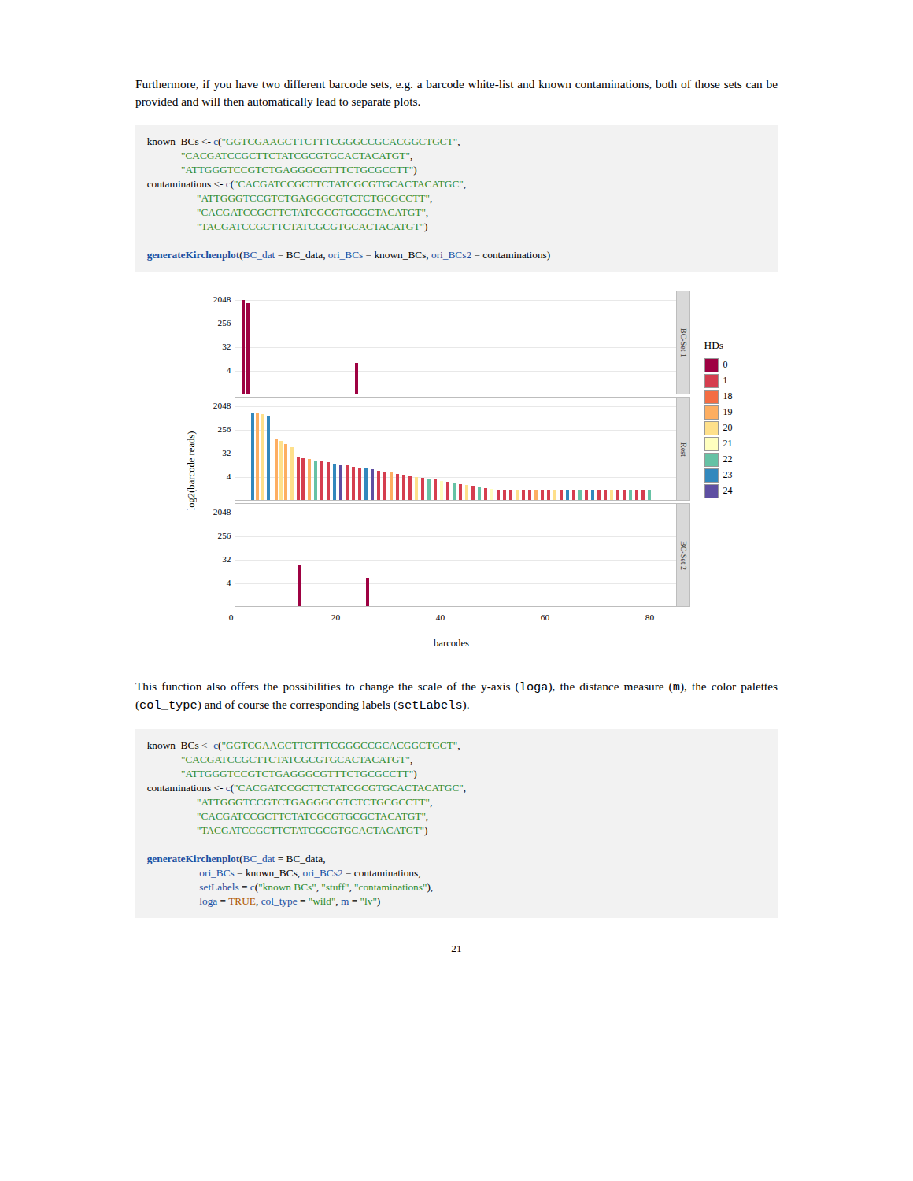Furthermore, if you have two different barcode sets, e.g. a barcode white-list and known contaminations, both of those sets can be provided and will then automatically lead to separate plots.
known_BCs <- c("GGTCGAAGCTTCTTTCGGGCCGCACGGCTGCT", "CACGATCCGCTTCTATCGCGTGCACTACATGT", "ATTGGGTCCGTCTGAGGGCGTTTCTGCGCCTT") contaminations <- c("CACGATCCGCTTCTATCGCGTGCACTACATGC", "ATTGGGTCCGTCTGAGGGCGTCTCTGCGCCTT", "CACGATCCGCTTCTATCGCGTGCGCTACATGT", "TACGATCCGCTTCTATCGCGTGCACTACATGT") generateKirchenplot(BC_dat = BC_data, ori_BCs = known_BCs, ori_BCs2 = contaminations)
log2(barcode reads)
2048 256 32 4
BC-Set 1
2048 256 32 4
Rest
2048 256 32 4
BC-Set 2
0 20 40 60 80
barcodes
HDs
0
1
18
19
20
21
22
23
24
This function also offers the possibilities to change the scale of the y-axis (loga), the distance measure (m), the color palettes (col_type) and of course the corresponding labels (setLabels).
known_BCs <- c("GGTCGAAGCTTCTTTCGGGCCGCACGGCTGCT", "CACGATCCGCTTCTATCGCGTGCACTACATGT", "ATTGGGTCCGTCTGAGGGCGTTTCTGCGCCTT") contaminations <- c("CACGATCCGCTTCTATCGCGTGCACTACATGC", "ATTGGGTCCGTCTGAGGGCGTCTCTGCGCCTT", "CACGATCCGCTTCTATCGCGTGCGCTACATGT", "TACGATCCGCTTCTATCGCGTGCACTACATGT") generateKirchenplot(BC_dat = BC_data, ori_BCs = known_BCs, ori_BCs2 = contaminations, setLabels = c("known BCs", "stuff", "contaminations"), loga = TRUE, col_type = "wild", m = "lv")
21